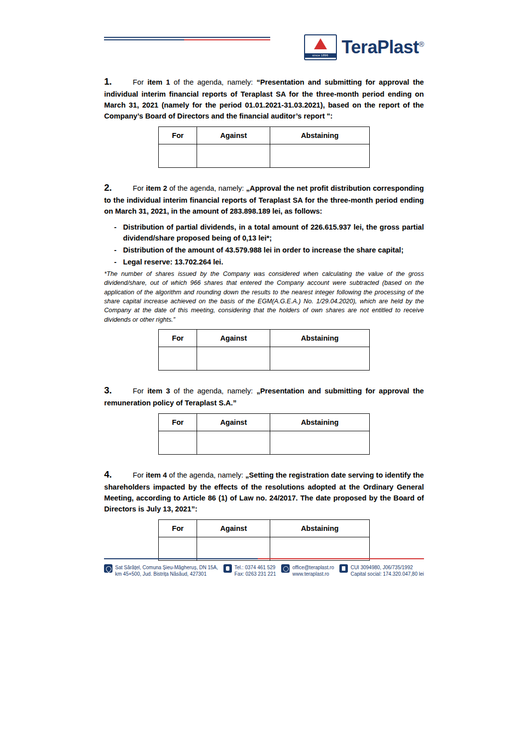since 1896
TeraPlast®
1. For item 1 of the agenda, namely: “Presentation and submitting for approval the individual interim financial reports of Teraplast SA for the three-month period ending on March 31, 2021 (namely for the period 01.01.2021-31.03.2021), based on the report of the Company’s Board of Directors and the financial auditor’s report ":
| For | Against | Abstaining |
| --- | --- | --- |
2. For item 2 of the agenda, namely: „Approval the net profit distribution corresponding to the individual interim financial reports of Teraplast SA for the three-month period ending on March 31, 2021, in the amount of 283.898.189 lei, as follows:
Distribution of partial dividends, in a total amount of 226.615.937 lei, the gross partial dividend/share proposed being of 0,13 lei*;
Distribution of the amount of 43.579.988 lei in order to increase the share capital;
Legal reserve: 13.702.264 lei.
*The number of shares issued by the Company was considered when calculating the value of the gross dividend/share, out of which 966 shares that entered the Company account were subtracted (based on the application of the algorithm and rounding down the results to the nearest integer following the processing of the share capital increase achieved on the basis of the EGM(A.G.E.A.) No. 1/29.04.2020), which are held by the Company at the date of this meeting, considering that the holders of own shares are not entitled to receive dividends or other rights.”
| For | Against | Abstaining |
| --- | --- | --- |
3. For item 3 of the agenda, namely: „Presentation and submitting for approval the remuneration policy of Teraplast S.A.”
| For | Against | Abstaining |
| --- | --- | --- |
4. For item 4 of the agenda, namely: „Setting the registration date serving to identify the shareholders impacted by the effects of the resolutions adopted at the Ordinary General Meeting, according to Article 86 (1) of Law no. 24/2017. The date proposed by the Board of Directors is July 13, 2021”:
| For | Against | Abstaining |
| --- | --- | --- |
Sat Sărățel, Comuna Șieu-Măgheruș, DN 15A,
km 45+500, Jud. Bistrița Năsăud, 427301
Tel.: 0374 461 529
Fax: 0263 231 221
office@teraplast.ro
www.teraplast.ro
CUI 3094980, J06/735/1992
Capital social: 174.320.047,80 lei